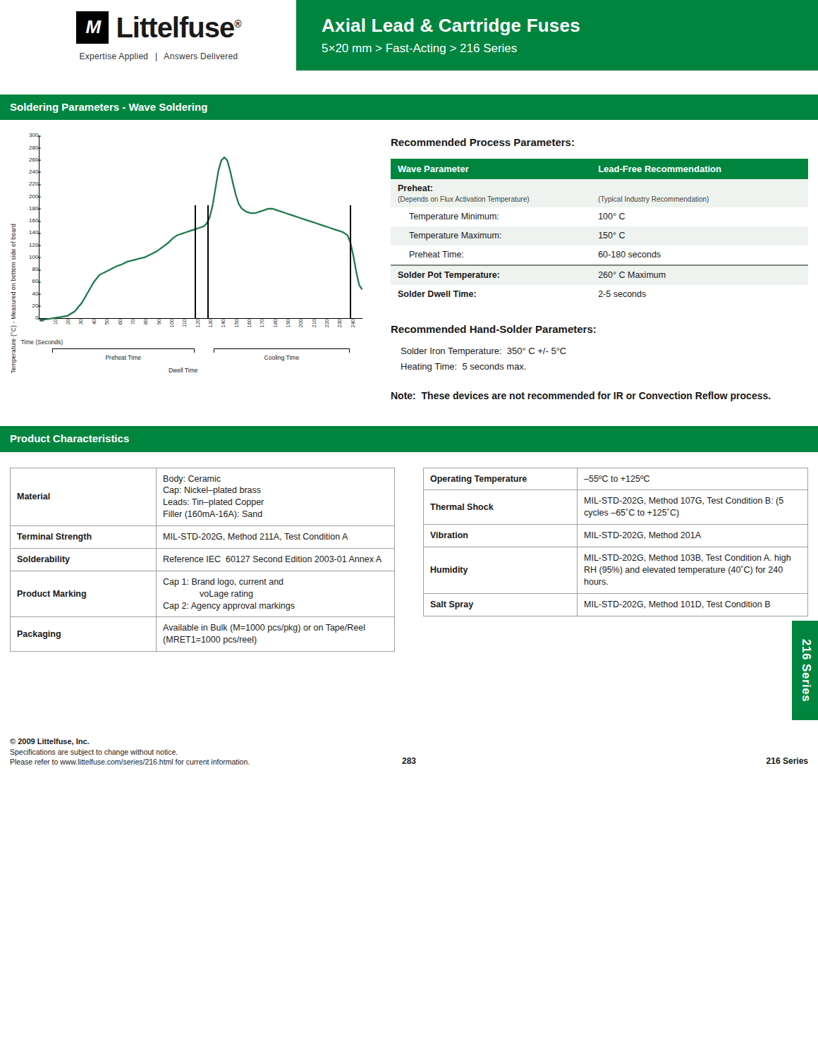M
Littelfuse®
Expertise Applied | Answers Delivered
Axial Lead & Cartridge Fuses
5×20 mm > Fast-Acting > 216 Series
Soldering Parameters - Wave Soldering
Temperature (°C) - Measured on bottom side of board
300
280
260
240
220
200
180
160
140
120
100
80
60
40
20
0
0
10
20
30
40
50
60
70
80
90
100
110
120
130
140
150
160
170
180
190
200
210
220
230
240
Time (Seconds)
Preheat Time
Cooling Time
Dwell Time
Recommended Process Parameters:
| Wave Parameter | Lead-Free Recommendation |
| --- | --- |
| Preheat: (Depends on Flux Activation Temperature) | (Typical Industry Recommendation) |
| Temperature Minimum: | 100° C |
| Temperature Maximum: | 150° C |
| Preheat Time: | 60-180 seconds |
| Solder Pot Temperature: | 260° C Maximum |
| Solder Dwell Time: | 2-5 seconds |
Recommended Hand-Solder Parameters:
Solder Iron Temperature: 350° C +/- 5°C
Heating Time: 5 seconds max.
Note: These devices are not recommended for IR or Convection Reflow process.
Product Characteristics
| Material | Body: Ceramic Cap: Nickel–plated brass Leads: Tin–plated Copper Filler (160mA-16A): Sand |
| Terminal Strength | MIL-STD-202G, Method 211A, Test Condition A |
| Solderability | Reference IEC 60127 Second Edition 2003-01 Annex A |
| Product Marking | Cap 1: Brand logo, current and voLage rating Cap 2: Agency approval markings |
| Packaging | Available in Bulk (M=1000 pcs/pkg) or on Tape/Reel (MRET1=1000 pcs/reel) |
| Operating Temperature | –55ºC to +125ºC |
| Thermal Shock | MIL-STD-202G, Method 107G, Test Condition B: (5 cycles –65˚C to +125˚C) |
| Vibration | MIL-STD-202G, Method 201A |
| Humidity | MIL-STD-202G, Method 103B, Test Condition A. high RH (95%) and elevated temperature (40˚C) for 240 hours. |
| Salt Spray | MIL-STD-202G, Method 101D, Test Condition B |
216 Series
© 2009 Littelfuse, Inc.
Specifications are subject to change without notice.
Please refer to www.littelfuse.com/series/216.html for current information.
283
216 Series